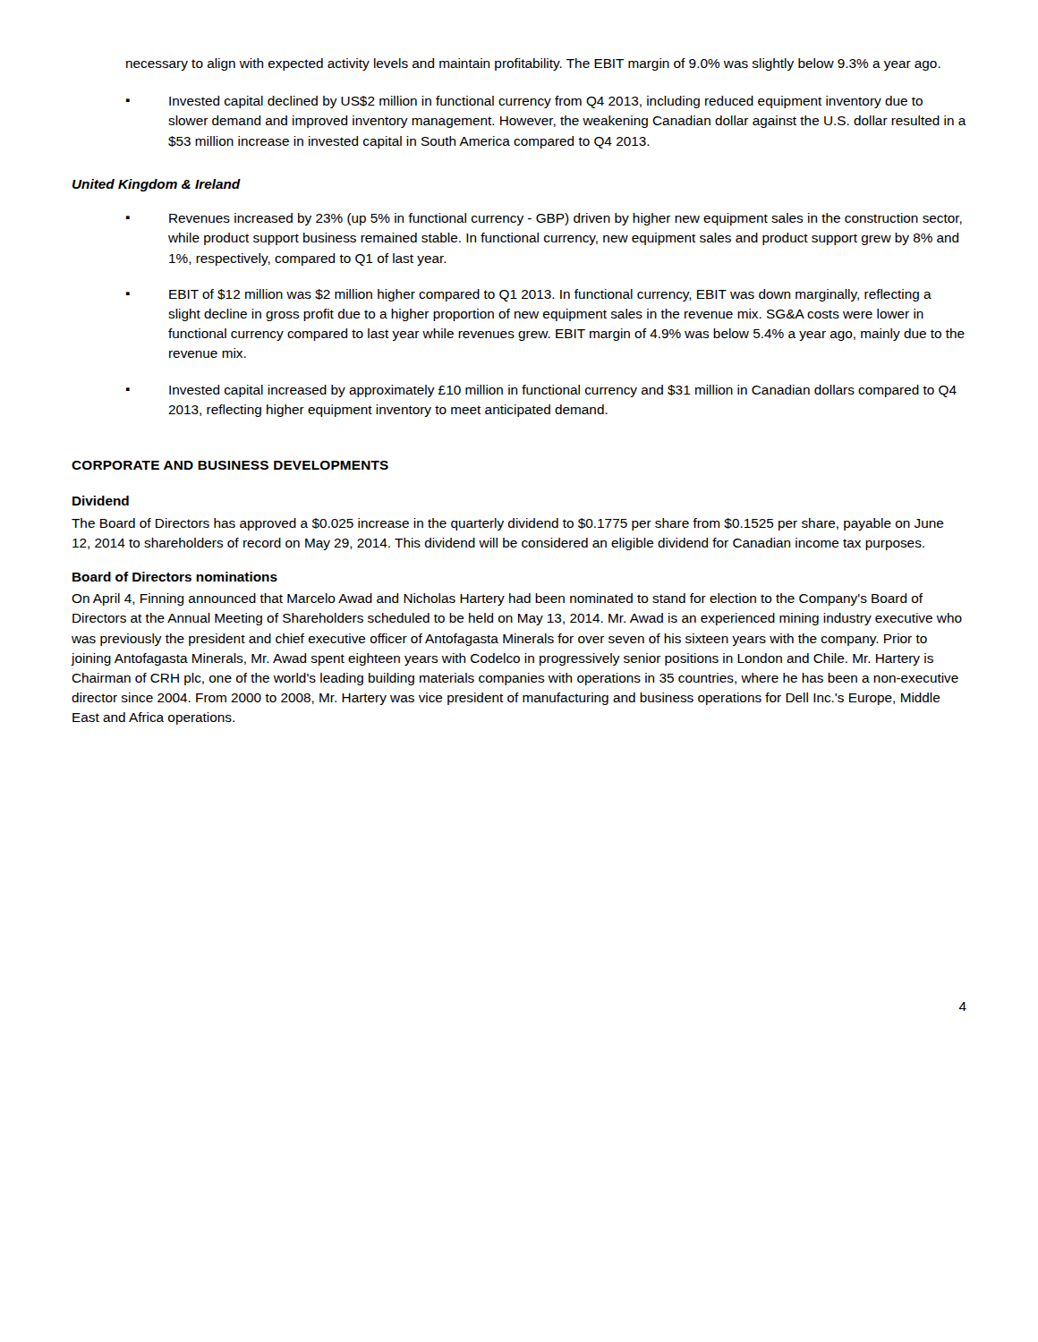necessary to align with expected activity levels and maintain profitability. The EBIT margin of 9.0% was slightly below 9.3% a year ago.
Invested capital declined by US$2 million in functional currency from Q4 2013, including reduced equipment inventory due to slower demand and improved inventory management. However, the weakening Canadian dollar against the U.S. dollar resulted in a $53 million increase in invested capital in South America compared to Q4 2013.
United Kingdom & Ireland
Revenues increased by 23% (up 5% in functional currency - GBP) driven by higher new equipment sales in the construction sector, while product support business remained stable. In functional currency, new equipment sales and product support grew by 8% and 1%, respectively, compared to Q1 of last year.
EBIT of $12 million was $2 million higher compared to Q1 2013. In functional currency, EBIT was down marginally, reflecting a slight decline in gross profit due to a higher proportion of new equipment sales in the revenue mix. SG&A costs were lower in functional currency compared to last year while revenues grew. EBIT margin of 4.9% was below 5.4% a year ago, mainly due to the revenue mix.
Invested capital increased by approximately £10 million in functional currency and $31 million in Canadian dollars compared to Q4 2013, reflecting higher equipment inventory to meet anticipated demand.
CORPORATE AND BUSINESS DEVELOPMENTS
Dividend
The Board of Directors has approved a $0.025 increase in the quarterly dividend to $0.1775 per share from $0.1525 per share, payable on June 12, 2014 to shareholders of record on May 29, 2014. This dividend will be considered an eligible dividend for Canadian income tax purposes.
Board of Directors nominations
On April 4, Finning announced that Marcelo Awad and Nicholas Hartery had been nominated to stand for election to the Company's Board of Directors at the Annual Meeting of Shareholders scheduled to be held on May 13, 2014. Mr. Awad is an experienced mining industry executive who was previously the president and chief executive officer of Antofagasta Minerals for over seven of his sixteen years with the company. Prior to joining Antofagasta Minerals, Mr. Awad spent eighteen years with Codelco in progressively senior positions in London and Chile. Mr. Hartery is Chairman of CRH plc, one of the world's leading building materials companies with operations in 35 countries, where he has been a non-executive director since 2004. From 2000 to 2008, Mr. Hartery was vice president of manufacturing and business operations for Dell Inc.'s Europe, Middle East and Africa operations.
4